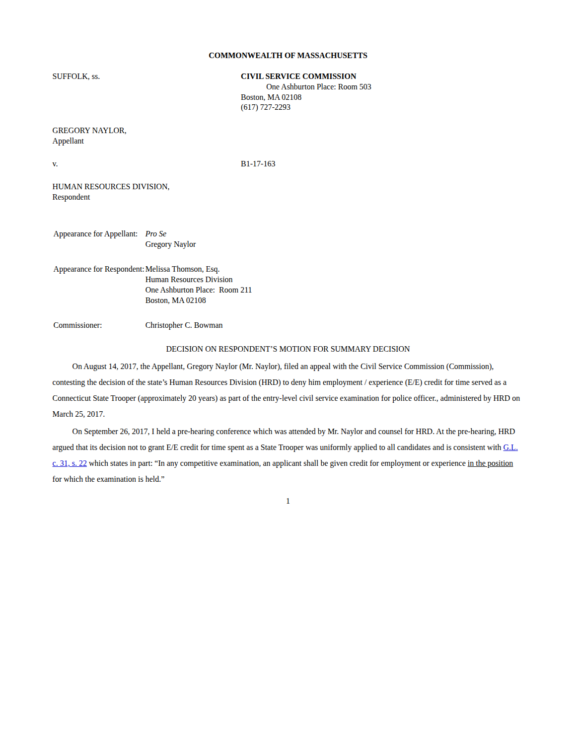COMMONWEALTH OF MASSACHUSETTS
| SUFFOLK, ss. | CIVIL SERVICE COMMISSION One Ashburton Place: Room 503 Boston, MA 02108 (617) 727-2293 |
| GREGORY NAYLOR, Appellant | |
| v. | B1-17-163 |
| HUMAN RESOURCES DIVISION, Respondent | |
| Appearance for Appellant: | Pro Se Gregory Naylor |
| Appearance for Respondent: | Melissa Thomson, Esq. Human Resources Division One Ashburton Place: Room 211 Boston, MA 02108 |
| Commissioner: | Christopher C. Bowman |
DECISION ON RESPONDENT’S MOTION FOR SUMMARY DECISION
On August 14, 2017, the Appellant, Gregory Naylor (Mr. Naylor), filed an appeal with the Civil Service Commission (Commission), contesting the decision of the state’s Human Resources Division (HRD) to deny him employment / experience (E/E) credit for time served as a Connecticut State Trooper (approximately 20 years) as part of the entry-level civil service examination for police officer., administered by HRD on March 25, 2017.
On September 26, 2017, I held a pre-hearing conference which was attended by Mr. Naylor and counsel for HRD. At the pre-hearing, HRD argued that its decision not to grant E/E credit for time spent as a State Trooper was uniformly applied to all candidates and is consistent with G.L. c. 31, s. 22 which states in part: “In any competitive examination, an applicant shall be given credit for employment or experience in the position for which the examination is held.”
1